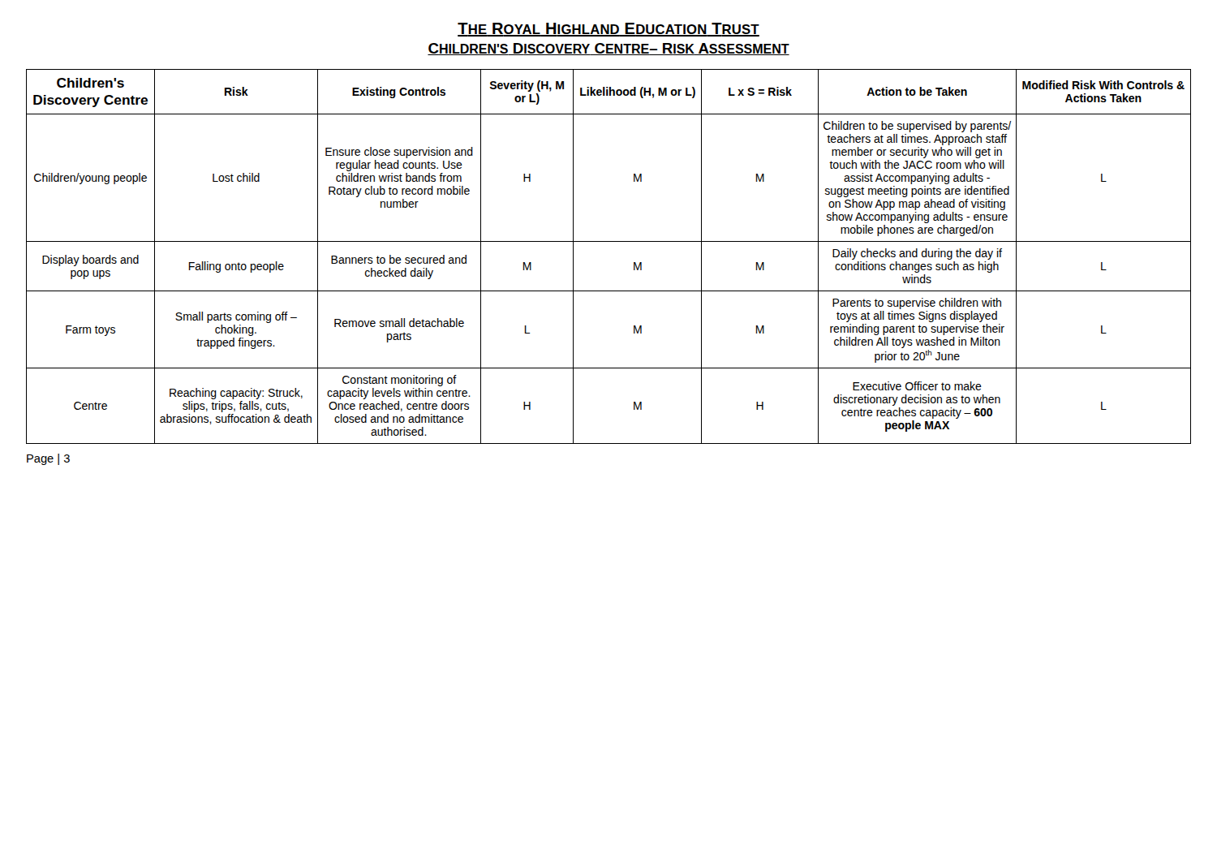THE ROYAL HIGHLAND EDUCATION TRUST
CHILDREN'S DISCOVERY CENTRE– RISK ASSESSMENT
| Children's Discovery Centre | Risk | Existing Controls | Severity (H, M or L) | Likelihood (H, M or L) | L x S = Risk | Action to be Taken | Modified Risk With Controls & Actions Taken |
| --- | --- | --- | --- | --- | --- | --- | --- |
| Children/young people | Lost child | Ensure close supervision and regular head counts. Use children wrist bands from Rotary club to record mobile number | H | M | M | Children to be supervised by parents/ teachers at all times. Approach staff member or security who will get in touch with the JACC room who will assist Accompanying adults - suggest meeting points are identified on Show App map ahead of visiting show Accompanying adults - ensure mobile phones are charged/on | L |
| Display boards and pop ups | Falling onto people | Banners to be secured and checked daily | M | M | M | Daily checks and during the day if conditions changes such as high winds | L |
| Farm toys | Small parts coming off – choking. trapped fingers. | Remove small detachable parts | L | M | M | Parents to supervise children with toys at all times Signs displayed reminding parent to supervise their children All toys washed in Milton prior to 20 th June | L |
| Centre | Reaching capacity: Struck, slips, trips, falls, cuts, abrasions, suffocation & death | Constant monitoring of capacity levels within centre. Once reached, centre doors closed and no admittance authorised. | H | M | H | Executive Officer to make discretionary decision as to when centre reaches capacity – 600 people MAX | L |
Page | 3